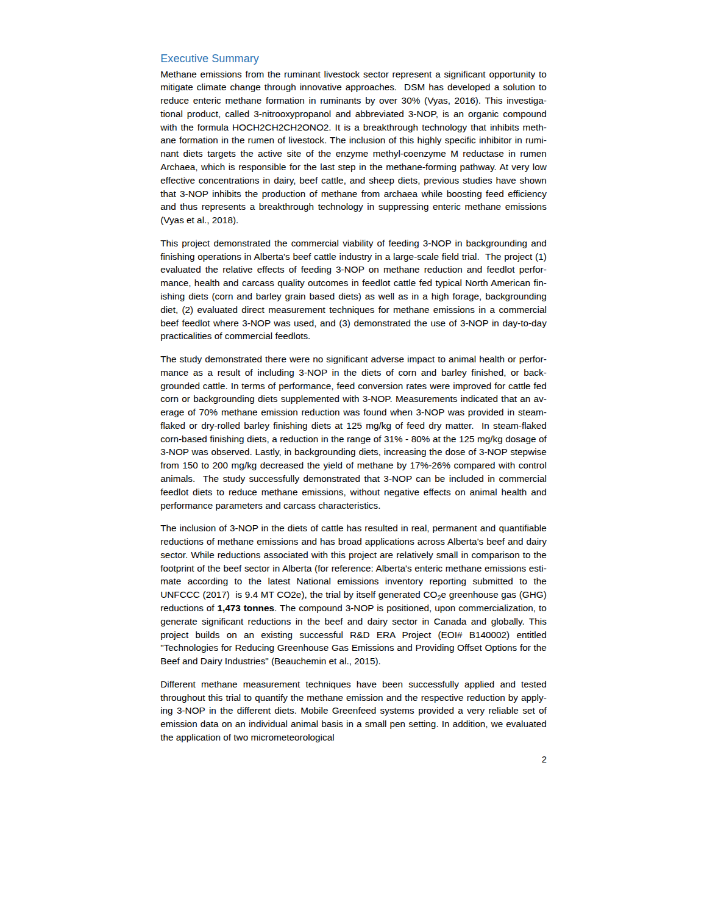Executive Summary
Methane emissions from the ruminant livestock sector represent a significant opportunity to mitigate climate change through innovative approaches. DSM has developed a solution to reduce enteric methane formation in ruminants by over 30% (Vyas, 2016). This investigational product, called 3-nitrooxypropanol and abbreviated 3-NOP, is an organic compound with the formula HOCH2CH2CH2ONO2. It is a breakthrough technology that inhibits methane formation in the rumen of livestock. The inclusion of this highly specific inhibitor in ruminant diets targets the active site of the enzyme methyl-coenzyme M reductase in rumen Archaea, which is responsible for the last step in the methane-forming pathway. At very low effective concentrations in dairy, beef cattle, and sheep diets, previous studies have shown that 3-NOP inhibits the production of methane from archaea while boosting feed efficiency and thus represents a breakthrough technology in suppressing enteric methane emissions (Vyas et al., 2018).
This project demonstrated the commercial viability of feeding 3-NOP in backgrounding and finishing operations in Alberta's beef cattle industry in a large-scale field trial. The project (1) evaluated the relative effects of feeding 3-NOP on methane reduction and feedlot performance, health and carcass quality outcomes in feedlot cattle fed typical North American finishing diets (corn and barley grain based diets) as well as in a high forage, backgrounding diet, (2) evaluated direct measurement techniques for methane emissions in a commercial beef feedlot where 3-NOP was used, and (3) demonstrated the use of 3-NOP in day-to-day practicalities of commercial feedlots.
The study demonstrated there were no significant adverse impact to animal health or performance as a result of including 3-NOP in the diets of corn and barley finished, or backgrounded cattle. In terms of performance, feed conversion rates were improved for cattle fed corn or backgrounding diets supplemented with 3-NOP. Measurements indicated that an average of 70% methane emission reduction was found when 3-NOP was provided in steam-flaked or dry-rolled barley finishing diets at 125 mg/kg of feed dry matter. In steam-flaked corn-based finishing diets, a reduction in the range of 31% - 80% at the 125 mg/kg dosage of 3-NOP was observed. Lastly, in backgrounding diets, increasing the dose of 3-NOP stepwise from 150 to 200 mg/kg decreased the yield of methane by 17%-26% compared with control animals. The study successfully demonstrated that 3-NOP can be included in commercial feedlot diets to reduce methane emissions, without negative effects on animal health and performance parameters and carcass characteristics.
The inclusion of 3-NOP in the diets of cattle has resulted in real, permanent and quantifiable reductions of methane emissions and has broad applications across Alberta's beef and dairy sector. While reductions associated with this project are relatively small in comparison to the footprint of the beef sector in Alberta (for reference: Alberta's enteric methane emissions estimate according to the latest National emissions inventory reporting submitted to the UNFCCC (2017) is 9.4 MT CO2e), the trial by itself generated CO2e greenhouse gas (GHG) reductions of 1,473 tonnes. The compound 3-NOP is positioned, upon commercialization, to generate significant reductions in the beef and dairy sector in Canada and globally. This project builds on an existing successful R&D ERA Project (EOI# B140002) entitled "Technologies for Reducing Greenhouse Gas Emissions and Providing Offset Options for the Beef and Dairy Industries" (Beauchemin et al., 2015).
Different methane measurement techniques have been successfully applied and tested throughout this trial to quantify the methane emission and the respective reduction by applying 3-NOP in the different diets. Mobile Greenfeed systems provided a very reliable set of emission data on an individual animal basis in a small pen setting. In addition, we evaluated the application of two micrometeorological
2